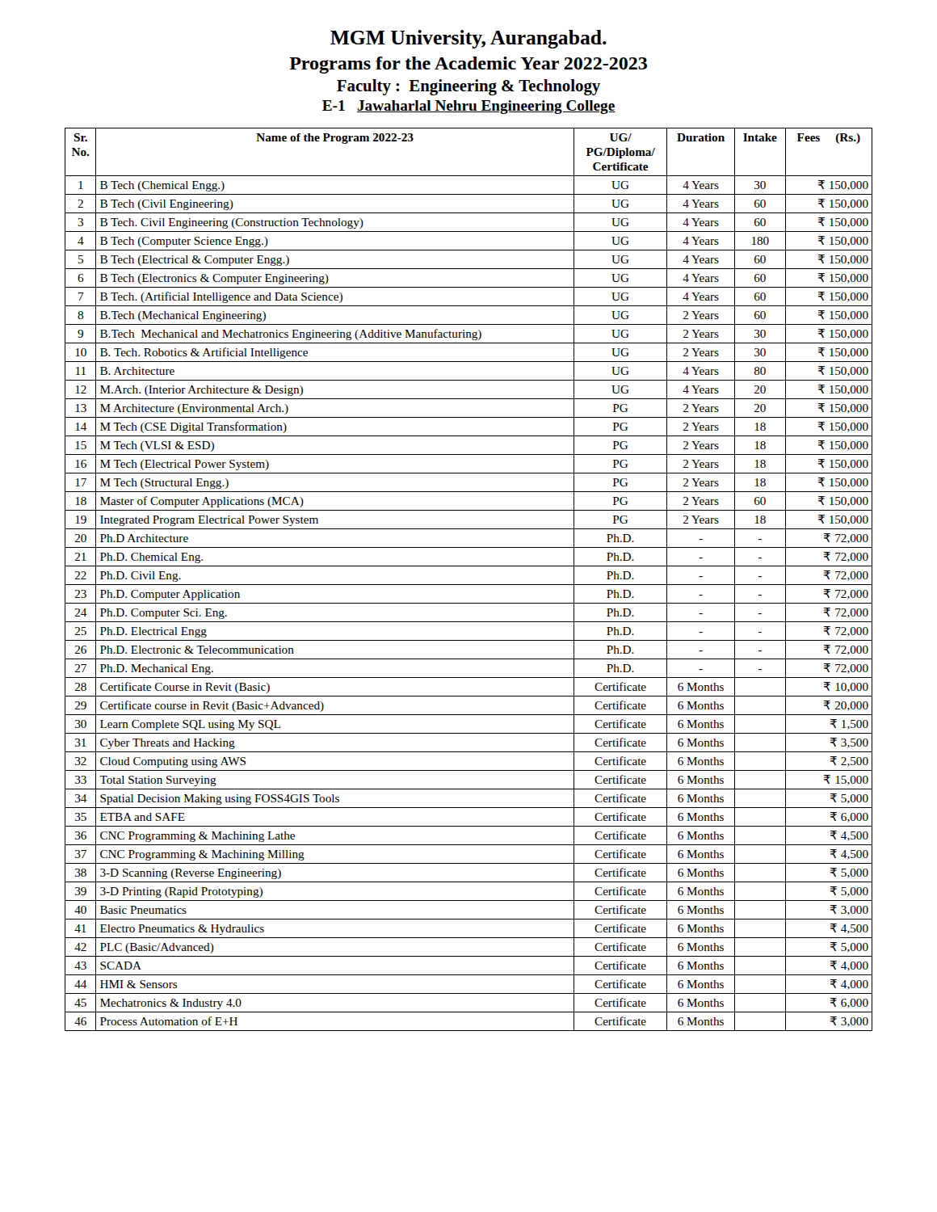MGM University, Aurangabad.
Programs for the Academic Year 2022-2023
Faculty : Engineering & Technology
E-1 Jawaharlal Nehru Engineering College
Programs offered for the academic year 2022-23 with level, duration, intake and fees
| Sr. No. | Name of the Program 2022-23 | UG/ PG/Diploma/ Certificate | Duration | Intake | Fees (Rs.) |
| --- | --- | --- | --- | --- | --- |
| 1 | B Tech (Chemical Engg.) | UG | 4 Years | 30 | ₹ 150,000 |
| 2 | B Tech (Civil Engineering) | UG | 4 Years | 60 | ₹ 150,000 |
| 3 | B Tech. Civil Engineering (Construction Technology) | UG | 4 Years | 60 | ₹ 150,000 |
| 4 | B Tech (Computer Science Engg.) | UG | 4 Years | 180 | ₹ 150,000 |
| 5 | B Tech (Electrical & Computer Engg.) | UG | 4 Years | 60 | ₹ 150,000 |
| 6 | B Tech (Electronics & Computer Engineering) | UG | 4 Years | 60 | ₹ 150,000 |
| 7 | B Tech. (Artificial Intelligence and Data Science) | UG | 4 Years | 60 | ₹ 150,000 |
| 8 | B.Tech (Mechanical Engineering) | UG | 2 Years | 60 | ₹ 150,000 |
| 9 | B.Tech Mechanical and Mechatronics Engineering (Additive Manufacturing) | UG | 2 Years | 30 | ₹ 150,000 |
| 10 | B. Tech. Robotics & Artificial Intelligence | UG | 2 Years | 30 | ₹ 150,000 |
| 11 | B. Architecture | UG | 4 Years | 80 | ₹ 150,000 |
| 12 | M.Arch. (Interior Architecture & Design) | UG | 4 Years | 20 | ₹ 150,000 |
| 13 | M Architecture (Environmental Arch.) | PG | 2 Years | 20 | ₹ 150,000 |
| 14 | M Tech (CSE Digital Transformation) | PG | 2 Years | 18 | ₹ 150,000 |
| 15 | M Tech (VLSI & ESD) | PG | 2 Years | 18 | ₹ 150,000 |
| 16 | M Tech (Electrical Power System) | PG | 2 Years | 18 | ₹ 150,000 |
| 17 | M Tech (Structural Engg.) | PG | 2 Years | 18 | ₹ 150,000 |
| 18 | Master of Computer Applications (MCA) | PG | 2 Years | 60 | ₹ 150,000 |
| 19 | Integrated Program Electrical Power System | PG | 2 Years | 18 | ₹ 150,000 |
| 20 | Ph.D Architecture | Ph.D. | - | - | ₹ 72,000 |
| 21 | Ph.D. Chemical Eng. | Ph.D. | - | - | ₹ 72,000 |
| 22 | Ph.D. Civil Eng. | Ph.D. | - | - | ₹ 72,000 |
| 23 | Ph.D. Computer Application | Ph.D. | - | - | ₹ 72,000 |
| 24 | Ph.D. Computer Sci. Eng. | Ph.D. | - | - | ₹ 72,000 |
| 25 | Ph.D. Electrical Engg | Ph.D. | - | - | ₹ 72,000 |
| 26 | Ph.D. Electronic & Telecommunication | Ph.D. | - | - | ₹ 72,000 |
| 27 | Ph.D. Mechanical Eng. | Ph.D. | - | - | ₹ 72,000 |
| 28 | Certificate Course in Revit (Basic) | Certificate | 6 Months | | ₹ 10,000 |
| 29 | Certificate course in Revit (Basic+Advanced) | Certificate | 6 Months | | ₹ 20,000 |
| 30 | Learn Complete SQL using My SQL | Certificate | 6 Months | | ₹ 1,500 |
| 31 | Cyber Threats and Hacking | Certificate | 6 Months | | ₹ 3,500 |
| 32 | Cloud Computing using AWS | Certificate | 6 Months | | ₹ 2,500 |
| 33 | Total Station Surveying | Certificate | 6 Months | | ₹ 15,000 |
| 34 | Spatial Decision Making using FOSS4GIS Tools | Certificate | 6 Months | | ₹ 5,000 |
| 35 | ETBA and SAFE | Certificate | 6 Months | | ₹ 6,000 |
| 36 | CNC Programming & Machining Lathe | Certificate | 6 Months | | ₹ 4,500 |
| 37 | CNC Programming & Machining Milling | Certificate | 6 Months | | ₹ 4,500 |
| 38 | 3-D Scanning (Reverse Engineering) | Certificate | 6 Months | | ₹ 5,000 |
| 39 | 3-D Printing (Rapid Prototyping) | Certificate | 6 Months | | ₹ 5,000 |
| 40 | Basic Pneumatics | Certificate | 6 Months | | ₹ 3,000 |
| 41 | Electro Pneumatics & Hydraulics | Certificate | 6 Months | | ₹ 4,500 |
| 42 | PLC (Basic/Advanced) | Certificate | 6 Months | | ₹ 5,000 |
| 43 | SCADA | Certificate | 6 Months | | ₹ 4,000 |
| 44 | HMI & Sensors | Certificate | 6 Months | | ₹ 4,000 |
| 45 | Mechatronics & Industry 4.0 | Certificate | 6 Months | | ₹ 6,000 |
| 46 | Process Automation of E+H | Certificate | 6 Months | | ₹ 3,000 |